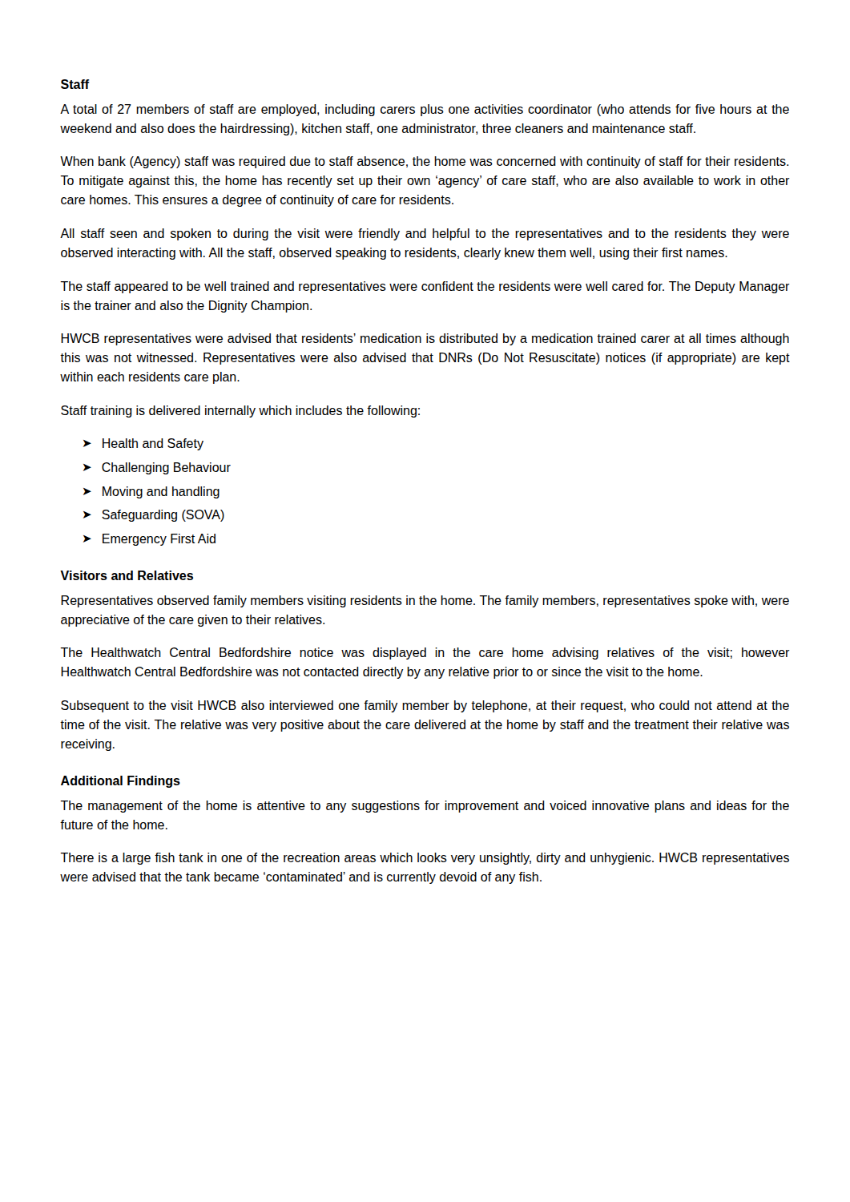Staff
A total of 27 members of staff are employed, including carers plus one activities coordinator (who attends for five hours at the weekend and also does the hairdressing), kitchen staff, one administrator, three cleaners and maintenance staff.
When bank (Agency) staff was required due to staff absence, the home was concerned with continuity of staff for their residents. To mitigate against this, the home has recently set up their own ‘agency’ of care staff, who are also available to work in other care homes. This ensures a degree of continuity of care for residents.
All staff seen and spoken to during the visit were friendly and helpful to the representatives and to the residents they were observed interacting with. All the staff, observed speaking to residents, clearly knew them well, using their first names.
The staff appeared to be well trained and representatives were confident the residents were well cared for. The Deputy Manager is the trainer and also the Dignity Champion.
HWCB representatives were advised that residents’ medication is distributed by a medication trained carer at all times although this was not witnessed. Representatives were also advised that DNRs (Do Not Resuscitate) notices (if appropriate) are kept within each residents care plan.
Staff training is delivered internally which includes the following:
Health and Safety
Challenging Behaviour
Moving and handling
Safeguarding (SOVA)
Emergency First Aid
Visitors and Relatives
Representatives observed family members visiting residents in the home. The family members, representatives spoke with, were appreciative of the care given to their relatives.
The Healthwatch Central Bedfordshire notice was displayed in the care home advising relatives of the visit; however Healthwatch Central Bedfordshire was not contacted directly by any relative prior to or since the visit to the home.
Subsequent to the visit HWCB also interviewed one family member by telephone, at their request, who could not attend at the time of the visit. The relative was very positive about the care delivered at the home by staff and the treatment their relative was receiving.
Additional Findings
The management of the home is attentive to any suggestions for improvement and voiced innovative plans and ideas for the future of the home.
There is a large fish tank in one of the recreation areas which looks very unsightly, dirty and unhygienic. HWCB representatives were advised that the tank became ‘contaminated’ and is currently devoid of any fish.